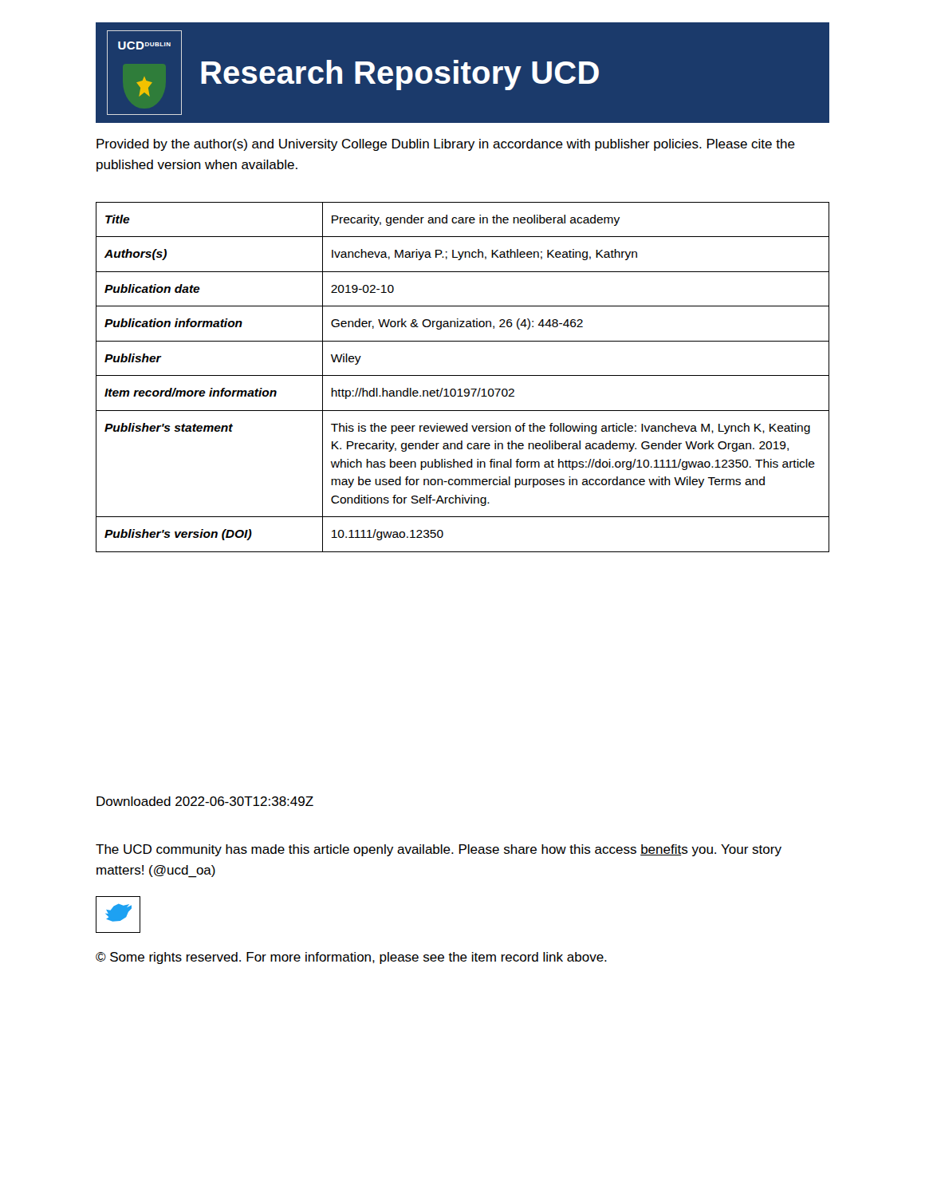UCD DUBLIN
Research Repository UCD
Provided by the author(s) and University College Dublin Library in accordance with publisher policies. Please cite the published version when available.
| Title | Precarity, gender and care in the neoliberal academy |
| Authors(s) | Ivancheva, Mariya P.; Lynch, Kathleen; Keating, Kathryn |
| Publication date | 2019-02-10 |
| Publication information | Gender, Work & Organization, 26 (4): 448-462 |
| Publisher | Wiley |
| Item record/more information | http://hdl.handle.net/10197/10702 |
| Publisher's statement | This is the peer reviewed version of the following article: Ivancheva M, Lynch K, Keating K. Precarity, gender and care in the neoliberal academy. Gender Work Organ. 2019, which has been published in final form at https://doi.org/10.1111/gwao.12350. This article may be used for non-commercial purposes in accordance with Wiley Terms and Conditions for Self-Archiving. |
| Publisher's version (DOI) | 10.1111/gwao.12350 |
Downloaded 2022-06-30T12:38:49Z
The UCD community has made this article openly available. Please share how this access benefits you. Your story matters! (@ucd_oa)
© Some rights reserved. For more information, please see the item record link above.